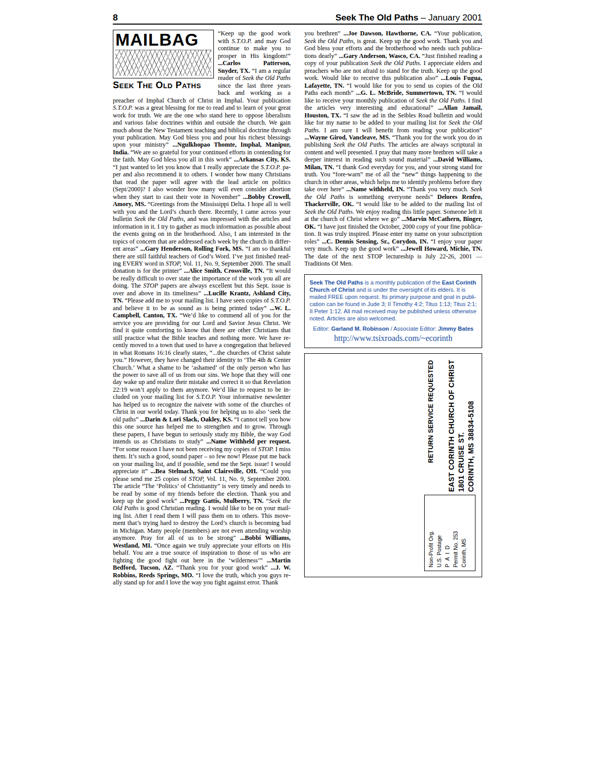8
Seek The Old Paths – January 2001
MAILBAG
SEEK THE OLD PATHS
“Keep up the good work with S.T.O.P. and may God continue to make you to prosper in His kingdom!” ...Carlos Patterson, Snyder, TX. “I am a regular reader of Seek the Old Paths since the last three years back and working as a preacher of Imphal Church of Christ in Imphal. Your publication S.T.O.P. was a great blessing for me to read and to learn of your great work for truth. We are the one who stand here to oppose liberalism and various false doctrines within and outside the church. We gain much about the New Testament teaching and biblical doctrine through your publication. May God bless you and pour his richest blessings upon your ministry” ...Ngulkhopao Thomte, Imphal, Manipur, India. “We are so grateful for your continued efforts in contending for the faith. May God bless you all in this work” ...Arkansas City, KS. “I just wanted to let you know that I really appreciate the S.T.O.P. paper and also recommend it to others. I wonder how many Christians that read the paper will agree with the lead article on politics (Sept/2000)? I also wonder how many will even consider abortion when they start to cast their vote in November” ...Bobby Crowell, Amory, MS. “Greetings from the Mississippi Delta. I hope all is well with you and the Lord’s church there. Recently, I came across your bulletin Seek the Old Paths, and was impressed with the articles and information in it. I try to gather as much information as possible about the events going on in the brotherhood. Also, I am interested in the topics of concern that are addressed each week by the church in different areas” ...Gary Henderson, Rolling Fork, MS. “I am so thankful there are still faithful teachers of God’s Word. I’ve just finished reading EVERY word in STOP, Vol. 11, No. 9, September 2000. The small donation is for the printer” ...Alice Smith, Crossville, TN. “It would be really difficult to over state the importance of the work you all are doing. The STOP papers are always excellent but this Sept. issue is over and above in its timeliness” ...Lucille Krantz, Ashland City, TN. “Please add me to your mailing list. I have seen copies of S.T.O.P. and believe it to be as sound as is being printed today” ...W. L. Campbell, Canton, TX. “We’d like to commend all of you for the service you are providing for our Lord and Savior Jesus Christ. We find it quite comforting to know that there are other Christians that still practice what the Bible teaches and nothing more. We have recently moved to a town that used to have a congregation that believed in what Romans 16:16 clearly states, “...the churches of Christ salute you.” However, they have changed their identity to ‘The 4th & Center Church.’ What a shame to be ‘ashamed’ of the only person who has the power to save all of us from our sins. We hope that they will one day wake up and realize their mistake and correct it so that Revelation 22:19 won’t apply to them anymore. We’d like to request to be included on your mailing list for S.T.O.P. Your informative newsletter has helped us to recognize the naivete with some of the churches of Christ in our world today. Thank you for helping us to also ‘seek the old paths” ...Darin & Lori Slack, Oakley, KS. “I cannot tell you how this one source has helped me to strengthen and to grow. Through these papers, I have begun to seriously study my Bible, the way God intends us as Christians to study” ...Name Withheld per request. “For some reason I have not been receiving my copies of STOP. I miss them. It’s such a good, sound paper – so few now! Please put me back on your mailing list, and if possible, send me the Sept. issue! I would appreciate it” ...Bea Stelmach, Saint Clairsville, OH. “Could you please send me 25 copies of STOP, Vol. 11, No. 9, September 2000. The article “The ‘Politics’ of Christianity” is very timely and needs to be read by some of my friends before the election. Thank you and keep up the good work” ...Peggy Gattis, Mulberry, TN. “Seek the Old Paths is good Christian reading. I would like to be on your mailing list. After I read them I will pass them on to others. This movement that’s trying hard to destroy the Lord’s church is becoming bad in Michigan. Many people (members) are not even attending worship anymore. Pray for all of us to be strong” ...Bobbi Williams, Westland, MI. “Once again we truly appreciate your efforts on His behalf. You are a true source of inspiration to those of us who are fighting the good fight out here in the ‘wilderness’” ...Martin Bedford, Tucson, AZ. “Thank you for your good work” ...J. W. Robbins, Reeds Springs, MO. “I love the truth, which you guys really stand up for and I love the way you fight against error. Thank
you brethren” ...Joe Dawson, Hawthorne, CA. “Your publication, Seek the Old Paths, is great. Keep up the good work. Thank you and God bless your efforts and the brotherhood who needs such publications dearly” ...Gary Anderson, Wasco, CA. “Just finished reading a copy of your publication Seek the Old Paths. I appreciate elders and preachers who are not afraid to stand for the truth. Keep up the good work. Would like to receive this publication also” ...Louis Fugua, Lafayette, TN. “I would like for you to send us copies of the Old Paths each month” ...G. L. McBride, Summertown, TN. “I would like to receive your monthly publication of Seek the Old Paths. I find the articles very interesting and educational” ...Allan Jamail, Houston, TX. “I saw the ad in the Seibles Road bulletin and would like for my name to be added to your mailing list for Seek the Old Paths. I am sure I will benefit from reading your publication” ...Wayne Girod, Vancleave, MS. “Thank you for the work you do in publishing Seek the Old Paths. The articles are always scriptural in content and well presented. I pray that many more brethren will take a deeper interest in reading such sound material” ...David Williams, Milan, TN. “I thank God everyday for you, and your strong stand for truth. You “fore-warn” me of all the “new” things happening to the church in other areas, which helps me to identify problems before they take over here” ...Name withheld, IN. “Thank you very much. Seek the Old Paths is something everyone needs” Delores Renfro, Thackerville, OK. “I would like to be added to the mailing list of Seek the Old Paths. We enjoy reading this little paper. Someone left it at the church of Christ where we go” ...Marvin McCathern, Binger, OK. “I have just finished the October, 2000 copy of your fine publication. It was truly inspired. Please enter my name on your subscription roles” ...C. Dennis Sensing, Sr., Corydon, IN. “I enjoy your paper very much. Keep up the good work” ...Jewell Howard, Michie, TN. The date of the next STOP lectureship is July 22-26, 2001 — Traditions Of Men.
Seek The Old Paths is a monthly publication of the East Corinth Church of Christ and is under the oversight of its elders. It is mailed FREE upon request. Its primary purpose and goal in publication can be found in Jude 3; II Timothy 4:2; Titus 1:13; Titus 2:1; II Peter 1:12. All mail received may be published unless otherwise noted. Articles are also welcomed.
Editor: Garland M. Robinson / Associate Editor: Jimmy Bates
http://www.tsixroads.com/~ecorinth
EAST CORINTH CHURCH OF CHRIST
1801 CRUISE ST.
CORINTH, MS 38834-5108
RETURN SERVICE REQUESTED
Non-Profit Org.
U.S. Postage
P A I D
Permit No. 253
Corinth, MS